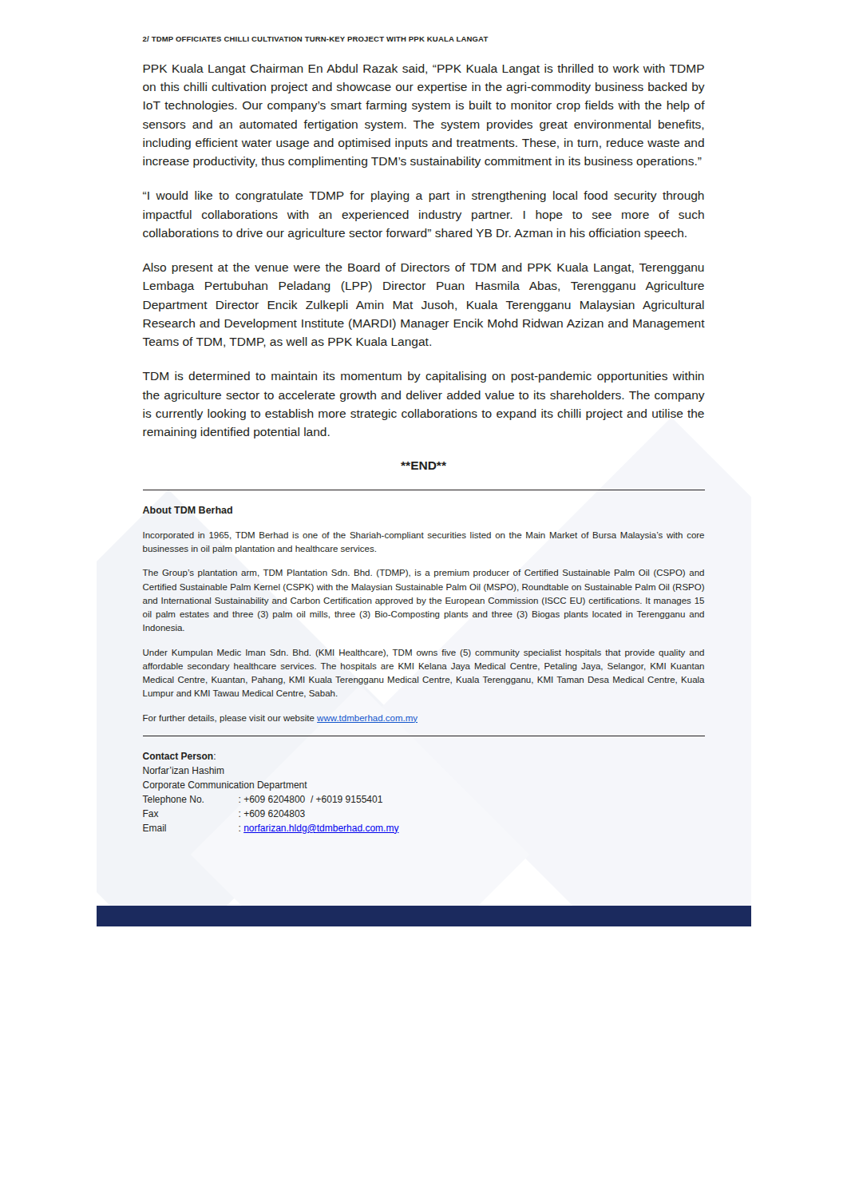2/ TDMP OFFICIATES CHILLI CULTIVATION TURN-KEY PROJECT WITH PPK KUALA LANGAT
PPK Kuala Langat Chairman En Abdul Razak said, “PPK Kuala Langat is thrilled to work with TDMP on this chilli cultivation project and showcase our expertise in the agri-commodity business backed by IoT technologies. Our company’s smart farming system is built to monitor crop fields with the help of sensors and an automated fertigation system. The system provides great environmental benefits, including efficient water usage and optimised inputs and treatments. These, in turn, reduce waste and increase productivity, thus complimenting TDM’s sustainability commitment in its business operations.”
“I would like to congratulate TDMP for playing a part in strengthening local food security through impactful collaborations with an experienced industry partner. I hope to see more of such collaborations to drive our agriculture sector forward” shared YB Dr. Azman in his officiation speech.
Also present at the venue were the Board of Directors of TDM and PPK Kuala Langat, Terengganu Lembaga Pertubuhan Peladang (LPP) Director Puan Hasmila Abas, Terengganu Agriculture Department Director Encik Zulkepli Amin Mat Jusoh, Kuala Terengganu Malaysian Agricultural Research and Development Institute (MARDI) Manager Encik Mohd Ridwan Azizan and Management Teams of TDM, TDMP, as well as PPK Kuala Langat.
TDM is determined to maintain its momentum by capitalising on post-pandemic opportunities within the agriculture sector to accelerate growth and deliver added value to its shareholders. The company is currently looking to establish more strategic collaborations to expand its chilli project and utilise the remaining identified potential land.
**END**
About TDM Berhad
Incorporated in 1965, TDM Berhad is one of the Shariah-compliant securities listed on the Main Market of Bursa Malaysia’s with core businesses in oil palm plantation and healthcare services.
The Group’s plantation arm, TDM Plantation Sdn. Bhd. (TDMP), is a premium producer of Certified Sustainable Palm Oil (CSPO) and Certified Sustainable Palm Kernel (CSPK) with the Malaysian Sustainable Palm Oil (MSPO), Roundtable on Sustainable Palm Oil (RSPO) and International Sustainability and Carbon Certification approved by the European Commission (ISCC EU) certifications. It manages 15 oil palm estates and three (3) palm oil mills, three (3) Bio-Composting plants and three (3) Biogas plants located in Terengganu and Indonesia.
Under Kumpulan Medic Iman Sdn. Bhd. (KMI Healthcare), TDM owns five (5) community specialist hospitals that provide quality and affordable secondary healthcare services. The hospitals are KMI Kelana Jaya Medical Centre, Petaling Jaya, Selangor, KMI Kuantan Medical Centre, Kuantan, Pahang, KMI Kuala Terengganu Medical Centre, Kuala Terengganu, KMI Taman Desa Medical Centre, Kuala Lumpur and KMI Tawau Medical Centre, Sabah.
For further details, please visit our website www.tdmberhad.com.my
Contact Person:
Norfar’izan Hashim
Corporate Communication Department
| Telephone No. | : +609 6204800 / +6019 9155401 |
| Fax | : +609 6204803 |
| Email | : norfarizan.hldg@tdmberhad.com.my |